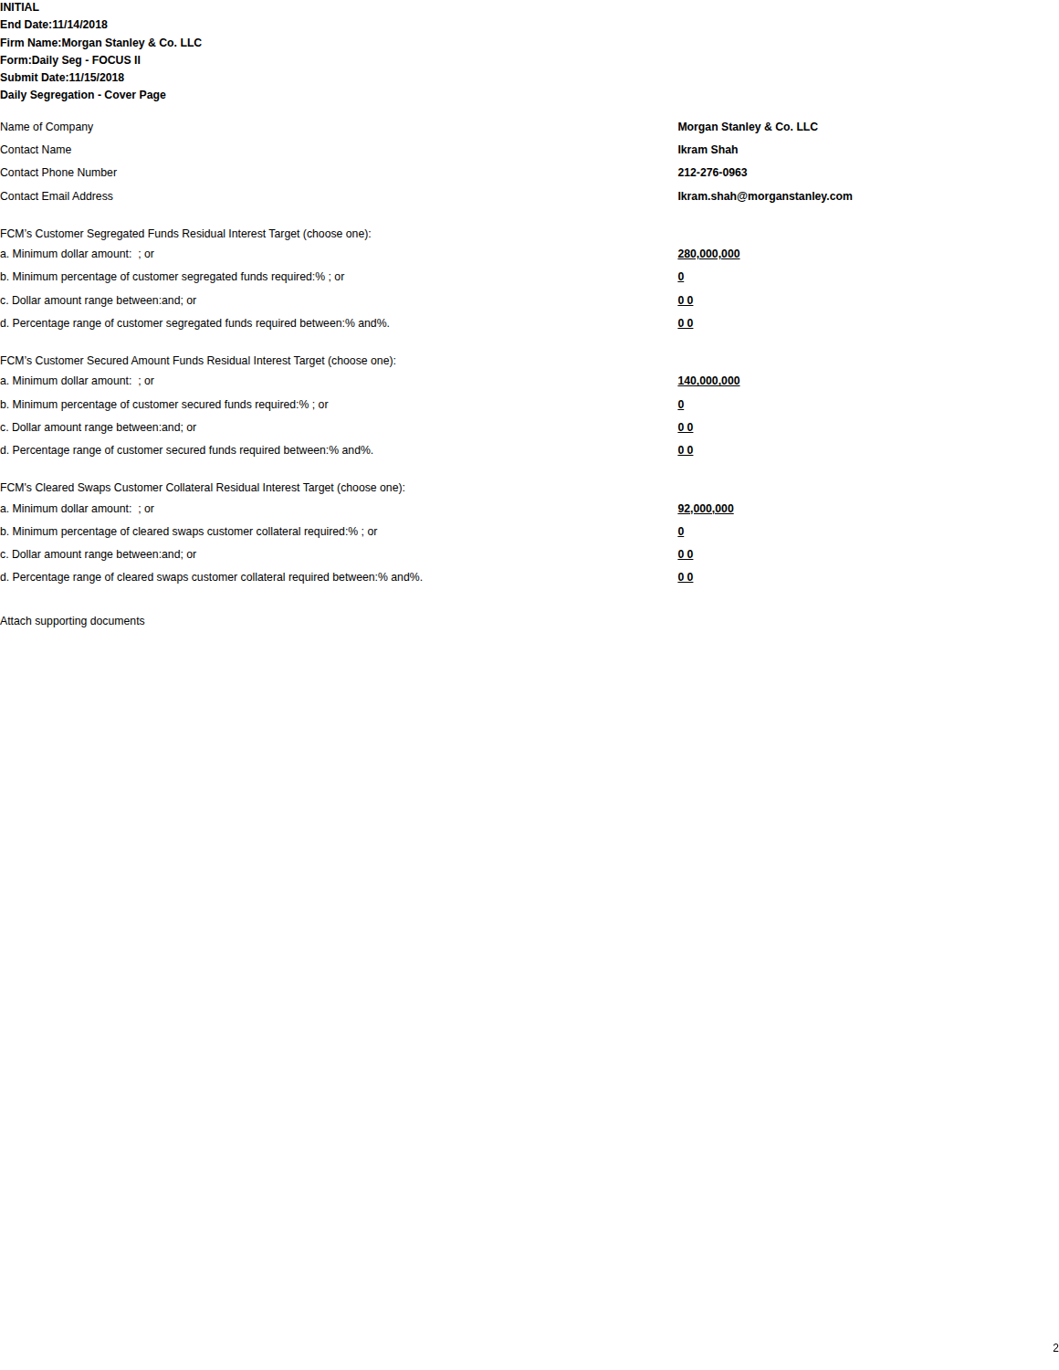INITIAL
End Date:11/14/2018
Firm Name:Morgan Stanley & Co. LLC
Form:Daily Seg - FOCUS II
Submit Date:11/15/2018
Daily Segregation - Cover Page
| Name of Company | Morgan Stanley & Co. LLC |
| Contact Name | Ikram Shah |
| Contact Phone Number | 212-276-0963 |
| Contact Email Address | Ikram.shah@morganstanley.com |
FCM’s Customer Segregated Funds Residual Interest Target (choose one):
| a. Minimum dollar amount: ; or | 280,000,000 |
| b. Minimum percentage of customer segregated funds required:% ; or | 0 |
| c. Dollar amount range between:and; or | 0 0 |
| d. Percentage range of customer segregated funds required between:% and%. | 0 0 |
FCM’s Customer Secured Amount Funds Residual Interest Target (choose one):
| a. Minimum dollar amount: ; or | 140,000,000 |
| b. Minimum percentage of customer secured funds required:% ; or | 0 |
| c. Dollar amount range between:and; or | 0 0 |
| d. Percentage range of customer secured funds required between:% and%. | 0 0 |
FCM's Cleared Swaps Customer Collateral Residual Interest Target (choose one):
| a. Minimum dollar amount: ; or | 92,000,000 |
| b. Minimum percentage of cleared swaps customer collateral required:% ; or | 0 |
| c. Dollar amount range between:and; or | 0 0 |
| d. Percentage range of cleared swaps customer collateral required between:% and%. | 0 0 |
Attach supporting documents
2